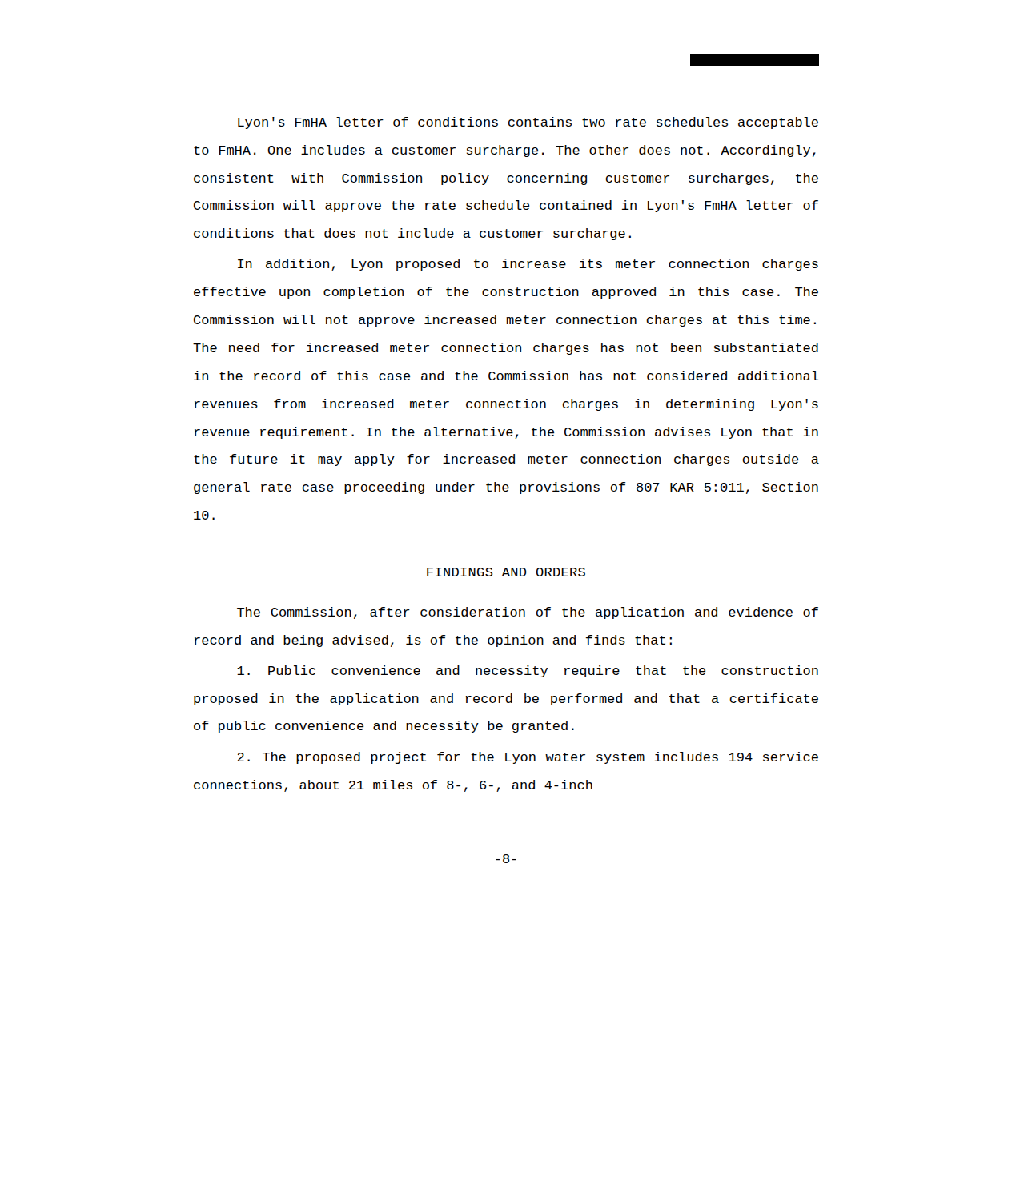Lyon's FmHA letter of conditions contains two rate schedules acceptable to FmHA. One includes a customer surcharge. The other does not. Accordingly, consistent with Commission policy concerning customer surcharges, the Commission will approve the rate schedule contained in Lyon's FmHA letter of conditions that does not include a customer surcharge.
In addition, Lyon proposed to increase its meter connection charges effective upon completion of the construction approved in this case. The Commission will not approve increased meter connection charges at this time. The need for increased meter connection charges has not been substantiated in the record of this case and the Commission has not considered additional revenues from increased meter connection charges in determining Lyon's revenue requirement. In the alternative, the Commission advises Lyon that in the future it may apply for increased meter connection charges outside a general rate case proceeding under the provisions of 807 KAR 5:011, Section 10.
Findings and Orders
The Commission, after consideration of the application and evidence of record and being advised, is of the opinion and finds that:
1. Public convenience and necessity require that the construction proposed in the application and record be performed and that a certificate of public convenience and necessity be granted.
2. The proposed project for the Lyon water system includes 194 service connections, about 21 miles of 8-, 6-, and 4-inch
-8-